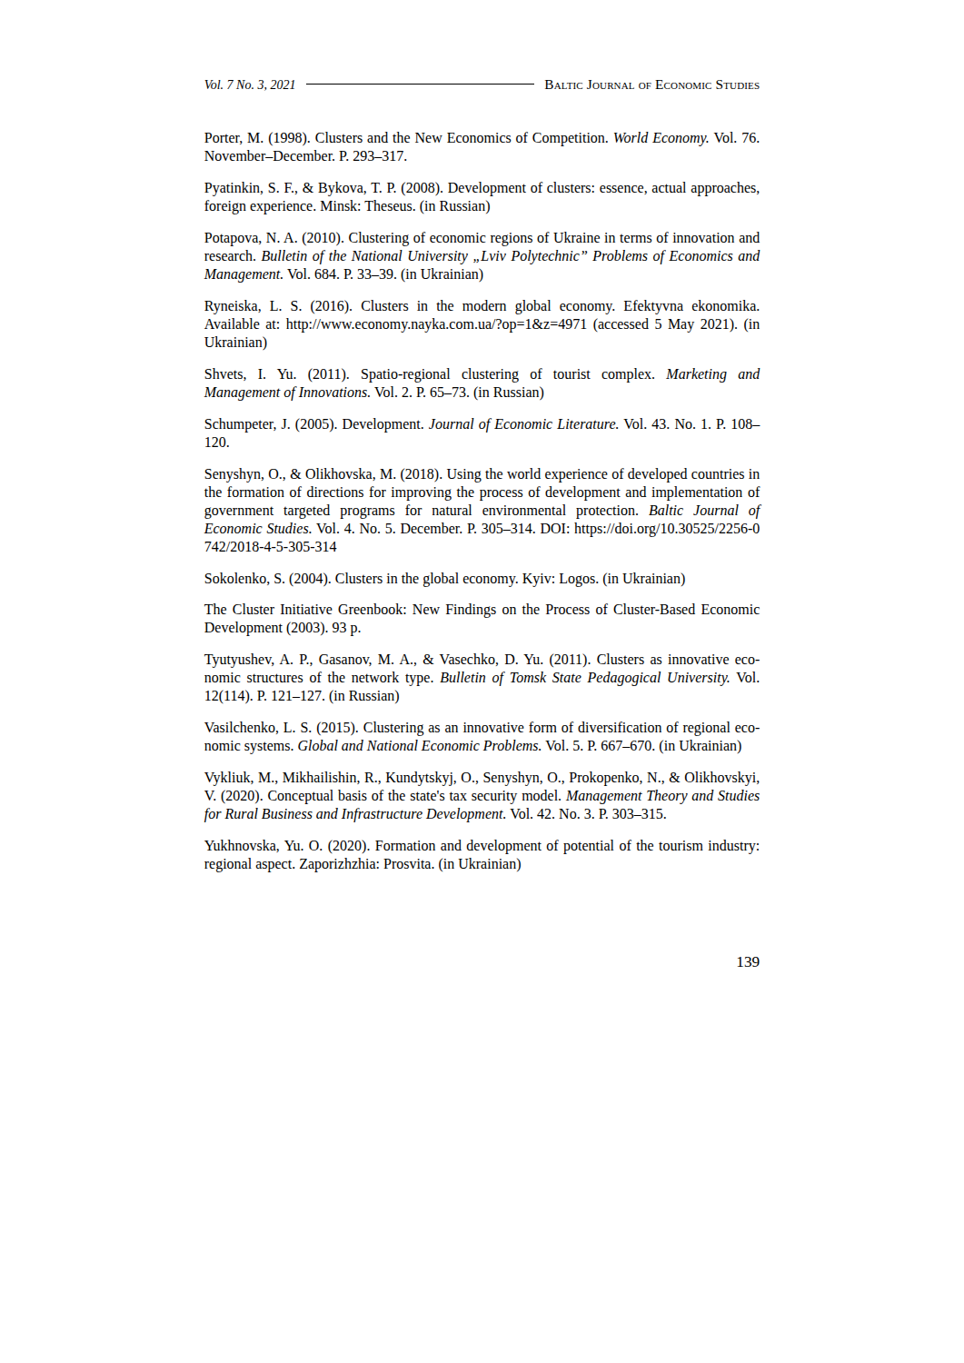Vol. 7 No. 3, 2021 Baltic Journal of Economic Studies
Porter, M. (1998). Clusters and the New Economics of Competition. World Economy. Vol. 76. November–December. P. 293–317.
Pyatinkin, S. F., & Bykova, T. P. (2008). Development of clusters: essence, actual approaches, foreign experience. Minsk: Theseus. (in Russian)
Potapova, N. A. (2010). Clustering of economic regions of Ukraine in terms of innovation and research. Bulletin of the National University „Lviv Polytechnic” Problems of Economics and Management. Vol. 684. P. 33–39. (in Ukrainian)
Ryneiska, L. S. (2016). Clusters in the modern global economy. Efektyvna ekonomika. Available at: http://www.economy.nayka.com.ua/?op=1&z=4971 (accessed 5 May 2021). (in Ukrainian)
Shvets, I. Yu. (2011). Spatio-regional clustering of tourist complex. Marketing and Management of Innovations. Vol. 2. P. 65–73. (in Russian)
Schumpeter, J. (2005). Development. Journal of Economic Literature. Vol. 43. No. 1. P. 108–120.
Senyshyn, O., & Olikhovska, M. (2018). Using the world experience of developed countries in the formation of directions for improving the process of development and implementation of government targeted programs for natural environmental protection. Baltic Journal of Economic Studies. Vol. 4. No. 5. December. P. 305–314. DOI: https://doi.org/10.30525/2256-0742/2018-4-5-305-314
Sokolenko, S. (2004). Clusters in the global economy. Kyiv: Logos. (in Ukrainian)
The Cluster Initiative Greenbook: New Findings on the Process of Cluster-Based Economic Development (2003). 93 p.
Tyutyushev, A. P., Gasanov, M. A., & Vasechko, D. Yu. (2011). Clusters as innovative economic structures of the network type. Bulletin of Tomsk State Pedagogical University. Vol. 12(114). P. 121–127. (in Russian)
Vasilchenko, L. S. (2015). Clustering as an innovative form of diversification of regional economic systems. Global and National Economic Problems. Vol. 5. P. 667–670. (in Ukrainian)
Vykliuk, M., Mikhailishin, R., Kundytskyj, O., Senyshyn, O., Prokopenko, N., & Olikhovskyi, V. (2020). Conceptual basis of the state's tax security model. Management Theory and Studies for Rural Business and Infrastructure Development. Vol. 42. No. 3. P. 303–315.
Yukhnovska, Yu. O. (2020). Formation and development of potential of the tourism industry: regional aspect. Zaporizhzhia: Prosvita. (in Ukrainian)
139